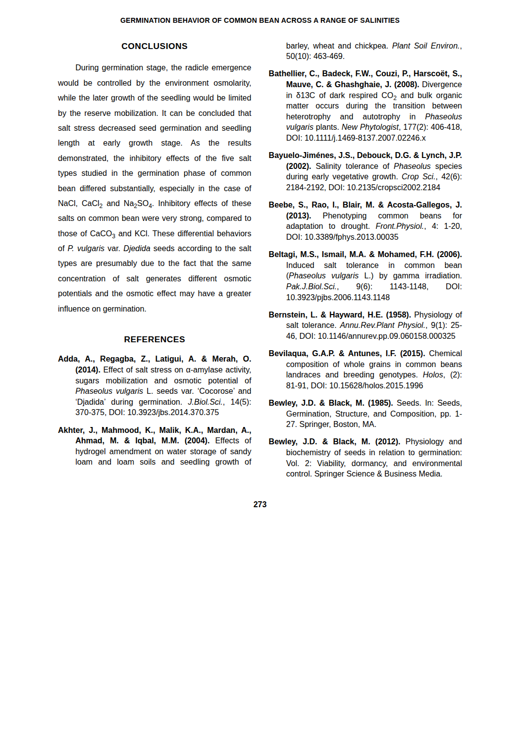Germination behavior of common bean across a range of salinities
CONCLUSIONS
During germination stage, the radicle emergence would be controlled by the environment osmolarity, while the later growth of the seedling would be limited by the reserve mobilization. It can be concluded that salt stress decreased seed germination and seedling length at early growth stage. As the results demonstrated, the inhibitory effects of the five salt types studied in the germination phase of common bean differed substantially, especially in the case of NaCl, CaCl2 and Na2SO4. Inhibitory effects of these salts on common bean were very strong, compared to those of CaCO3 and KCl. These differential behaviors of P. vulgaris var. Djedida seeds according to the salt types are presumably due to the fact that the same concentration of salt generates different osmotic potentials and the osmotic effect may have a greater influence on germination.
REFERENCES
Adda, A., Regagba, Z., Latigui, A. & Merah, O. (2014). Effect of salt stress on α-amylase activity, sugars mobilization and osmotic potential of Phaseolus vulgaris L. seeds var. ‘Cocorose’ and ‘Djadida’ during germination. J.Biol.Sci., 14(5): 370-375, DOI: 10.3923/jbs.2014.370.375
Akhter, J., Mahmood, K., Malik, K.A., Mardan, A., Ahmad, M. & Iqbal, M.M. (2004). Effects of hydrogel amendment on water storage of sandy loam and loam soils and seedling growth of barley, wheat and chickpea. Plant Soil Environ., 50(10): 463-469.
Bathellier, C., Badeck, F.W., Couzi, P., Harscoët, S., Mauve, C. & Ghashghaie, J. (2008). Divergence in δ13C of dark respired CO2 and bulk organic matter occurs during the transition between heterotrophy and autotrophy in Phaseolus vulgaris plants. New Phytologist, 177(2): 406-418, DOI: 10.1111/j.1469-8137.2007.02246.x
Bayuelo-Jiménes, J.S., Debouck, D.G. & Lynch, J.P. (2002). Salinity tolerance of Phaseolus species during early vegetative growth. Crop Sci., 42(6): 2184-2192, DOI: 10.2135/cropsci2002.2184
Beebe, S., Rao, I., Blair, M. & Acosta-Gallegos, J. (2013). Phenotyping common beans for adaptation to drought. Front.Physiol., 4: 1-20, DOI: 10.3389/fphys.2013.00035
Beltagi, M.S., Ismail, M.A. & Mohamed, F.H. (2006). Induced salt tolerance in common bean (Phaseolus vulgaris L.) by gamma irradiation. Pak.J.Biol.Sci., 9(6): 1143-1148, DOI: 10.3923/pjbs.2006.1143.1148
Bernstein, L. & Hayward, H.E. (1958). Physiology of salt tolerance. Annu.Rev.Plant Physiol., 9(1): 25-46, DOI: 10.1146/annurev.pp.09.060158.000325
Bevilaqua, G.A.P. & Antunes, I.F. (2015). Chemical composition of whole grains in common beans landraces and breeding genotypes. Holos, (2): 81-91, DOI: 10.15628/holos.2015.1996
Bewley, J.D. & Black, M. (1985). Seeds. In: Seeds, Germination, Structure, and Composition, pp. 1-27. Springer, Boston, MA.
Bewley, J.D. & Black, M. (2012). Physiology and biochemistry of seeds in relation to germination: Vol. 2: Viability, dormancy, and environmental control. Springer Science & Business Media.
273